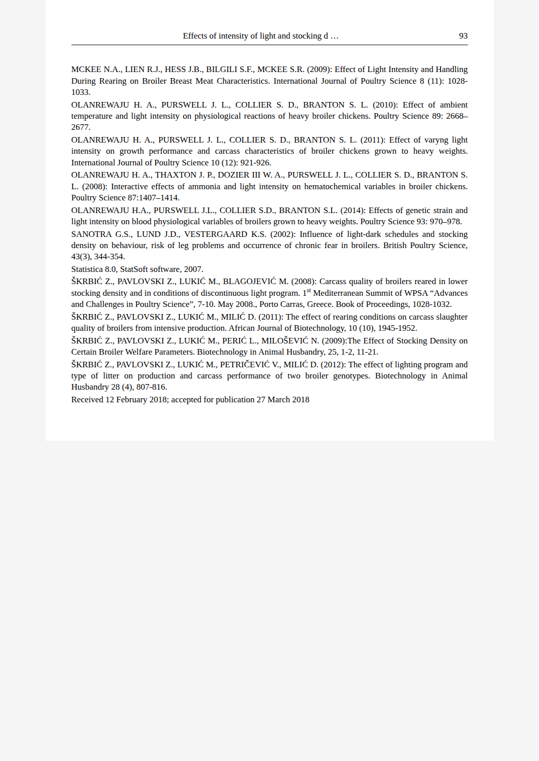Effects of intensity of light and stocking d …
93
MCKEE N.A., LIEN R.J., HESS J.B., BILGILI S.F., MCKEE S.R. (2009): Effect of Light Intensity and Handling During Rearing on Broiler Breast Meat Characteristics. International Journal of Poultry Science 8 (11): 1028-1033.
OLANREWAJU H. A., PURSWELL J. L., COLLIER S. D., BRANTON S. L. (2010): Effect of ambient temperature and light intensity on physiological reactions of heavy broiler chickens. Poultry Science 89: 2668–2677.
OLANREWAJU H. A., PURSWELL J. L., COLLIER S. D., BRANTON S. L. (2011): Effect of varyng light intensity on growth performance and carcass characteristics of broiler chickens grown to heavy weights. International Journal of Poultry Science 10 (12): 921-926.
OLANREWAJU H. A., THAXTON J. P., DOZIER III W. A., PURSWELL J. L., COLLIER S. D., BRANTON S. L. (2008): Interactive effects of ammonia and light intensity on hematochemical variables in broiler chickens. Poultry Science 87:1407–1414.
OLANREWAJU H.A., PURSWELL J.L., COLLIER S.D., BRANTON S.L. (2014): Effects of genetic strain and light intensity on blood physiological variables of broilers grown to heavy weights. Poultry Science 93: 970–978.
SANOTRA G.S., LUND J.D., VESTERGAARD K.S. (2002): Influence of light-dark schedules and stocking density on behaviour, risk of leg problems and occurrence of chronic fear in broilers. British Poultry Science, 43(3), 344-354.
Statistica 8.0, StatSoft software, 2007.
ŠKRBIĆ Z., PAVLOVSKI Z., LUKIĆ M., BLAGOJEVIĆ M. (2008): Carcass quality of broilers reared in lower stocking density and in conditions of discontinuous light program. 1st Mediterranean Summit of WPSA “Advances and Challenges in Poultry Science”, 7-10. May 2008., Porto Carras, Greece. Book of Proceedings, 1028-1032.
ŠKRBIĆ Z., PAVLOVSKI Z., LUKIĆ M., MILIĆ D. (2011): The effect of rearing conditions on carcass slaughter quality of broilers from intensive production. African Journal of Biotechnology, 10 (10), 1945-1952.
ŠKRBIĆ Z., PAVLOVSKI Z., LUKIĆ M., PERIĆ L., MILOŠEVIĆ N. (2009):The Effect of Stocking Density on Certain Broiler Welfare Parameters. Biotechnology in Animal Husbandry, 25, 1-2, 11-21.
ŠKRBIĆ Z., PAVLOVSKI Z., LUKIĆ M., PETRIČEVIĆ V., MILIĆ D. (2012): The effect of lighting program and type of litter on production and carcass performance of two broiler genotypes. Biotechnology in Animal Husbandry 28 (4), 807-816.
Received 12 February 2018; accepted for publication 27 March 2018